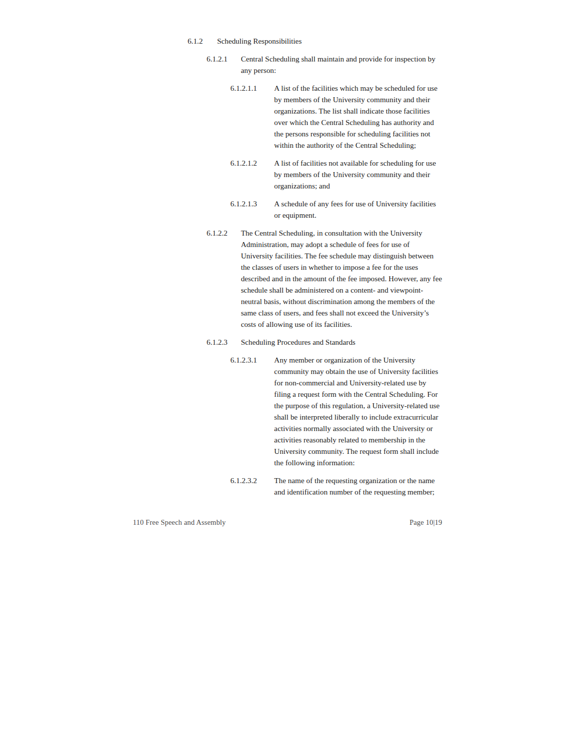6.1.2
Scheduling Responsibilities
6.1.2.1
Central Scheduling shall maintain and provide for inspection by any person:
6.1.2.1.1
A list of the facilities which may be scheduled for use by members of the University community and their organizations. The list shall indicate those facilities over which the Central Scheduling has authority and the persons responsible for scheduling facilities not within the authority of the Central Scheduling;
6.1.2.1.2
A list of facilities not available for scheduling for use by members of the University community and their organizations; and
6.1.2.1.3
A schedule of any fees for use of University facilities or equipment.
6.1.2.2
The Central Scheduling, in consultation with the University Administration, may adopt a schedule of fees for use of University facilities. The fee schedule may distinguish between the classes of users in whether to impose a fee for the uses described and in the amount of the fee imposed. However, any fee schedule shall be administered on a content- and viewpoint-neutral basis, without discrimination among the members of the same class of users, and fees shall not exceed the University’s costs of allowing use of its facilities.
6.1.2.3
Scheduling Procedures and Standards
6.1.2.3.1
Any member or organization of the University community may obtain the use of University facilities for non-commercial and University-related use by filing a request form with the Central Scheduling. For the purpose of this regulation, a University-related use shall be interpreted liberally to include extracurricular activities normally associated with the University or activities reasonably related to membership in the University community. The request form shall include the following information:
6.1.2.3.2
The name of the requesting organization or the name and identification number of the requesting member;
110 Free Speech and Assembly Page 10|19